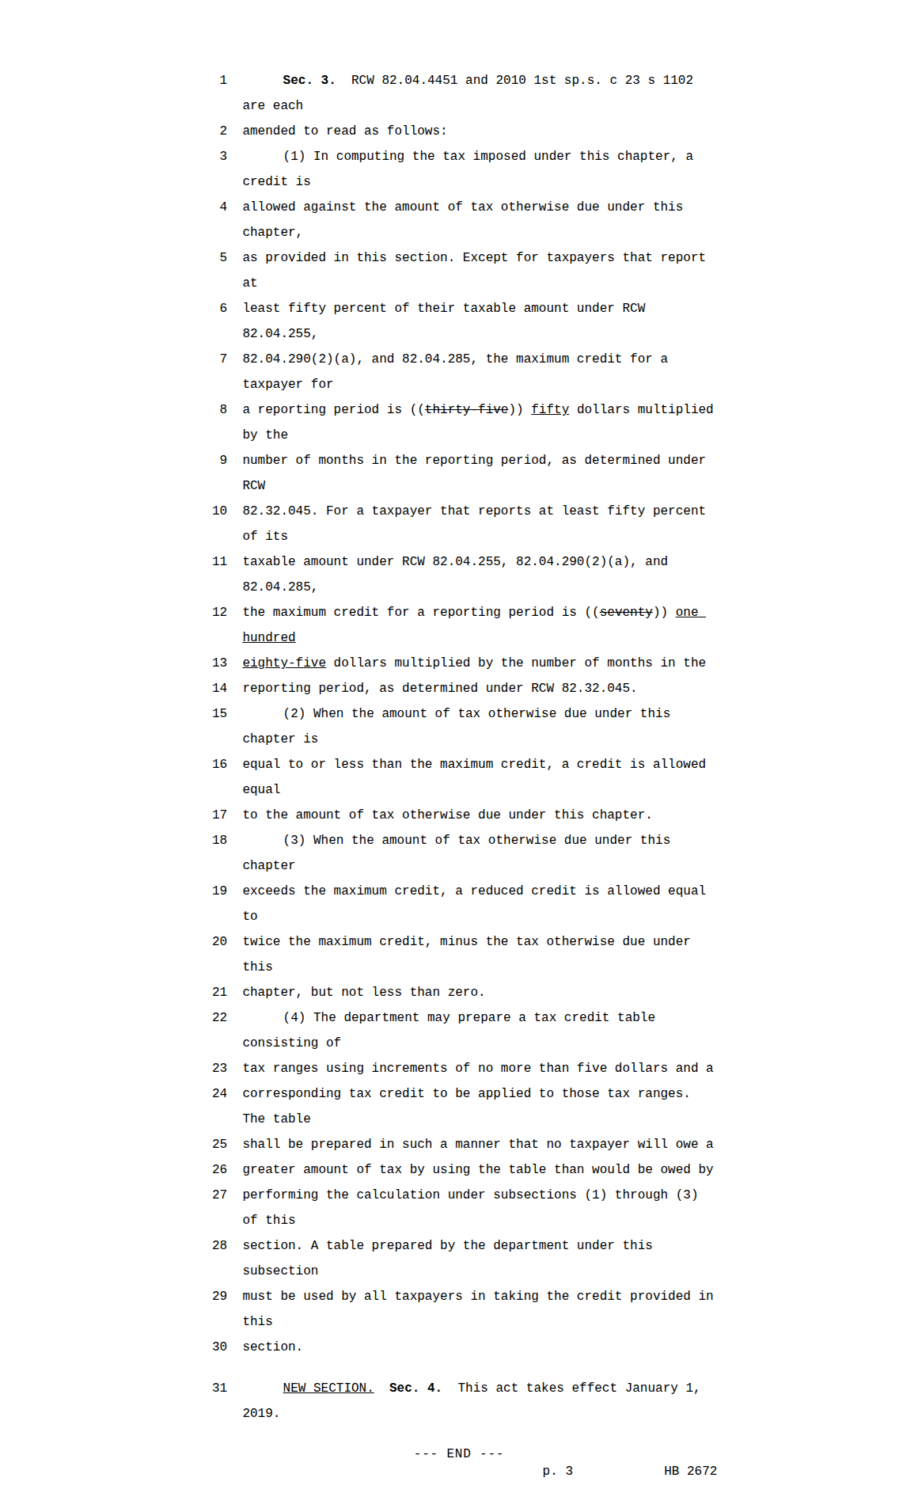Sec. 3. RCW 82.04.4451 and 2010 1st sp.s. c 23 s 1102 are each
amended to read as follows:
(1) In computing the tax imposed under this chapter, a credit is
allowed against the amount of tax otherwise due under this chapter,
as provided in this section. Except for taxpayers that report at
least fifty percent of their taxable amount under RCW 82.04.255,
82.04.290(2)(a), and 82.04.285, the maximum credit for a taxpayer for
a reporting period is ((thirty-five)) fifty dollars multiplied by the
number of months in the reporting period, as determined under RCW
82.32.045. For a taxpayer that reports at least fifty percent of its
taxable amount under RCW 82.04.255, 82.04.290(2)(a), and 82.04.285,
the maximum credit for a reporting period is ((seventy)) one hundred
eighty-five dollars multiplied by the number of months in the
reporting period, as determined under RCW 82.32.045.
(2) When the amount of tax otherwise due under this chapter is
equal to or less than the maximum credit, a credit is allowed equal
to the amount of tax otherwise due under this chapter.
(3) When the amount of tax otherwise due under this chapter
exceeds the maximum credit, a reduced credit is allowed equal to
twice the maximum credit, minus the tax otherwise due under this
chapter, but not less than zero.
(4) The department may prepare a tax credit table consisting of
tax ranges using increments of no more than five dollars and a
corresponding tax credit to be applied to those tax ranges. The table
shall be prepared in such a manner that no taxpayer will owe a
greater amount of tax by using the table than would be owed by
performing the calculation under subsections (1) through (3) of this
section. A table prepared by the department under this subsection
must be used by all taxpayers in taking the credit provided in this
section.
NEW SECTION. Sec. 4. This act takes effect January 1, 2019.
--- END ---
p. 3 HB 2672